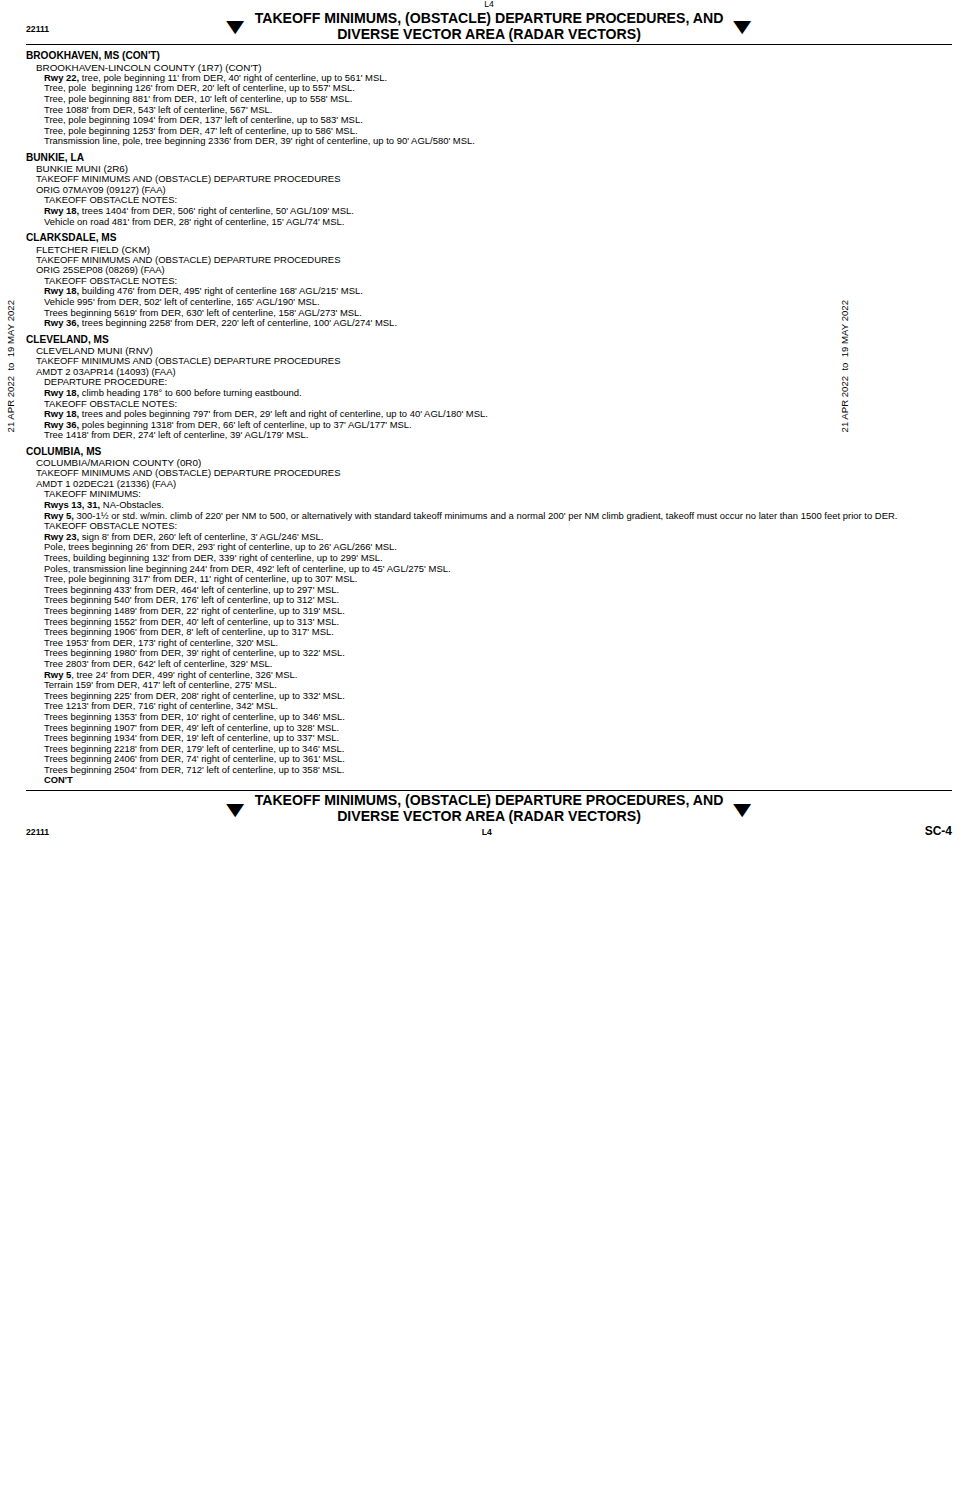L4
22111
▼ TAKEOFF MINIMUMS, (OBSTACLE) DEPARTURE PROCEDURES, AND
DIVERSE VECTOR AREA (RADAR VECTORS) ▼
BROOKHAVEN, MS (CON'T)
BROOKHAVEN-LINCOLN COUNTY (1R7) (CON'T)
Rwy 22, tree, pole beginning 11' from DER, 40' right of centerline, up to 561' MSL.
Tree, pole beginning 126' from DER, 20' left of centerline, up to 557' MSL.
Tree, pole beginning 881' from DER, 10' left of centerline, up to 558' MSL.
Tree 1088' from DER, 543' left of centerline, 567' MSL.
Tree, pole beginning 1094' from DER, 137' left of centerline, up to 583' MSL.
Tree, pole beginning 1253' from DER, 47' left of centerline, up to 586' MSL.
Transmission line, pole, tree beginning 2336' from DER, 39' right of centerline, up to 90' AGL/580' MSL.
BUNKIE, LA
BUNKIE MUNI (2R6)
TAKEOFF MINIMUMS AND (OBSTACLE) DEPARTURE PROCEDURES
ORIG 07MAY09 (09127) (FAA)
TAKEOFF OBSTACLE NOTES:
Rwy 18, trees 1404' from DER, 506' right of centerline, 50' AGL/109' MSL.
Vehicle on road 481' from DER, 28' right of centerline, 15' AGL/74' MSL.
CLARKSDALE, MS
FLETCHER FIELD (CKM)
TAKEOFF MINIMUMS AND (OBSTACLE) DEPARTURE PROCEDURES
ORIG 25SEP08 (08269) (FAA)
TAKEOFF OBSTACLE NOTES:
Rwy 18, building 476' from DER, 495' right of centerline 168' AGL/215' MSL.
Vehicle 995' from DER, 502' left of centerline, 165' AGL/190' MSL.
Trees beginning 5619' from DER, 630' left of centerline, 158' AGL/273' MSL.
Rwy 36, trees beginning 2258' from DER, 220' left of centerline, 100' AGL/274' MSL.
CLEVELAND, MS
CLEVELAND MUNI (RNV)
TAKEOFF MINIMUMS AND (OBSTACLE) DEPARTURE PROCEDURES
AMDT 2 03APR14 (14093) (FAA)
DEPARTURE PROCEDURE:
Rwy 18, climb heading 178° to 600 before turning eastbound.
TAKEOFF OBSTACLE NOTES:
Rwy 18, trees and poles beginning 797' from DER, 29' left and right of centerline, up to 40' AGL/180' MSL.
Rwy 36, poles beginning 1318' from DER, 66' left of centerline, up to 37' AGL/177' MSL.
Tree 1418' from DER, 274' left of centerline, 39' AGL/179' MSL.
COLUMBIA, MS
COLUMBIA/MARION COUNTY (0R0)
TAKEOFF MINIMUMS AND (OBSTACLE) DEPARTURE PROCEDURES
AMDT 1 02DEC21 (21336) (FAA)
TAKEOFF MINIMUMS:
Rwys 13, 31, NA-Obstacles.
Rwy 5, 300-1½ or std. w/min. climb of 220' per NM to 500, or alternatively with standard takeoff minimums and a normal 200' per NM climb gradient, takeoff must occur no later than 1500 feet prior to DER.
TAKEOFF OBSTACLE NOTES:
Rwy 23, sign 8' from DER, 260' left of centerline, 3' AGL/246' MSL.
Pole, trees beginning 26' from DER, 293' right of centerline, up to 26' AGL/266' MSL.
Trees, building beginning 132' from DER, 339' right of centerline, up to 299' MSL.
Poles, transmission line beginning 244' from DER, 492' left of centerline, up to 45' AGL/275' MSL.
Tree, pole beginning 317' from DER, 11' right of centerline, up to 307' MSL.
Trees beginning 433' from DER, 464' left of centerline, up to 297' MSL.
Trees beginning 540' from DER, 176' left of centerline, up to 312' MSL.
Trees beginning 1489' from DER, 22' right of centerline, up to 319' MSL.
Trees beginning 1552' from DER, 40' left of centerline, up to 313' MSL.
Trees beginning 1906' from DER, 8' left of centerline, up to 317' MSL.
Tree 1953' from DER, 173' right of centerline, 320' MSL.
Trees beginning 1980' from DER, 39' right of centerline, up to 322' MSL.
Tree 2803' from DER, 642' left of centerline, 329' MSL.
Rwy 5, tree 24' from DER, 499' right of centerline, 326' MSL.
Terrain 159' from DER, 417' left of centerline, 275' MSL.
Trees beginning 225' from DER, 208' right of centerline, up to 332' MSL.
Tree 1213' from DER, 716' right of centerline, 342' MSL.
Trees beginning 1353' from DER, 10' right of centerline, up to 346' MSL.
Trees beginning 1907' from DER, 49' left of centerline, up to 328' MSL.
Trees beginning 1934' from DER, 19' left of centerline, up to 337' MSL.
Trees beginning 2218' from DER, 179' left of centerline, up to 346' MSL.
Trees beginning 2406' from DER, 74' right of centerline, up to 361' MSL.
Trees beginning 2504' from DER, 712' left of centerline, up to 358' MSL.
CON'T
▼ TAKEOFF MINIMUMS, (OBSTACLE) DEPARTURE PROCEDURES, AND
DIVERSE VECTOR AREA (RADAR VECTORS) ▼
22111 L4 SC-4
21 APR 2022 to 19 MAY 2022
21 APR 2022 to 19 MAY 2022